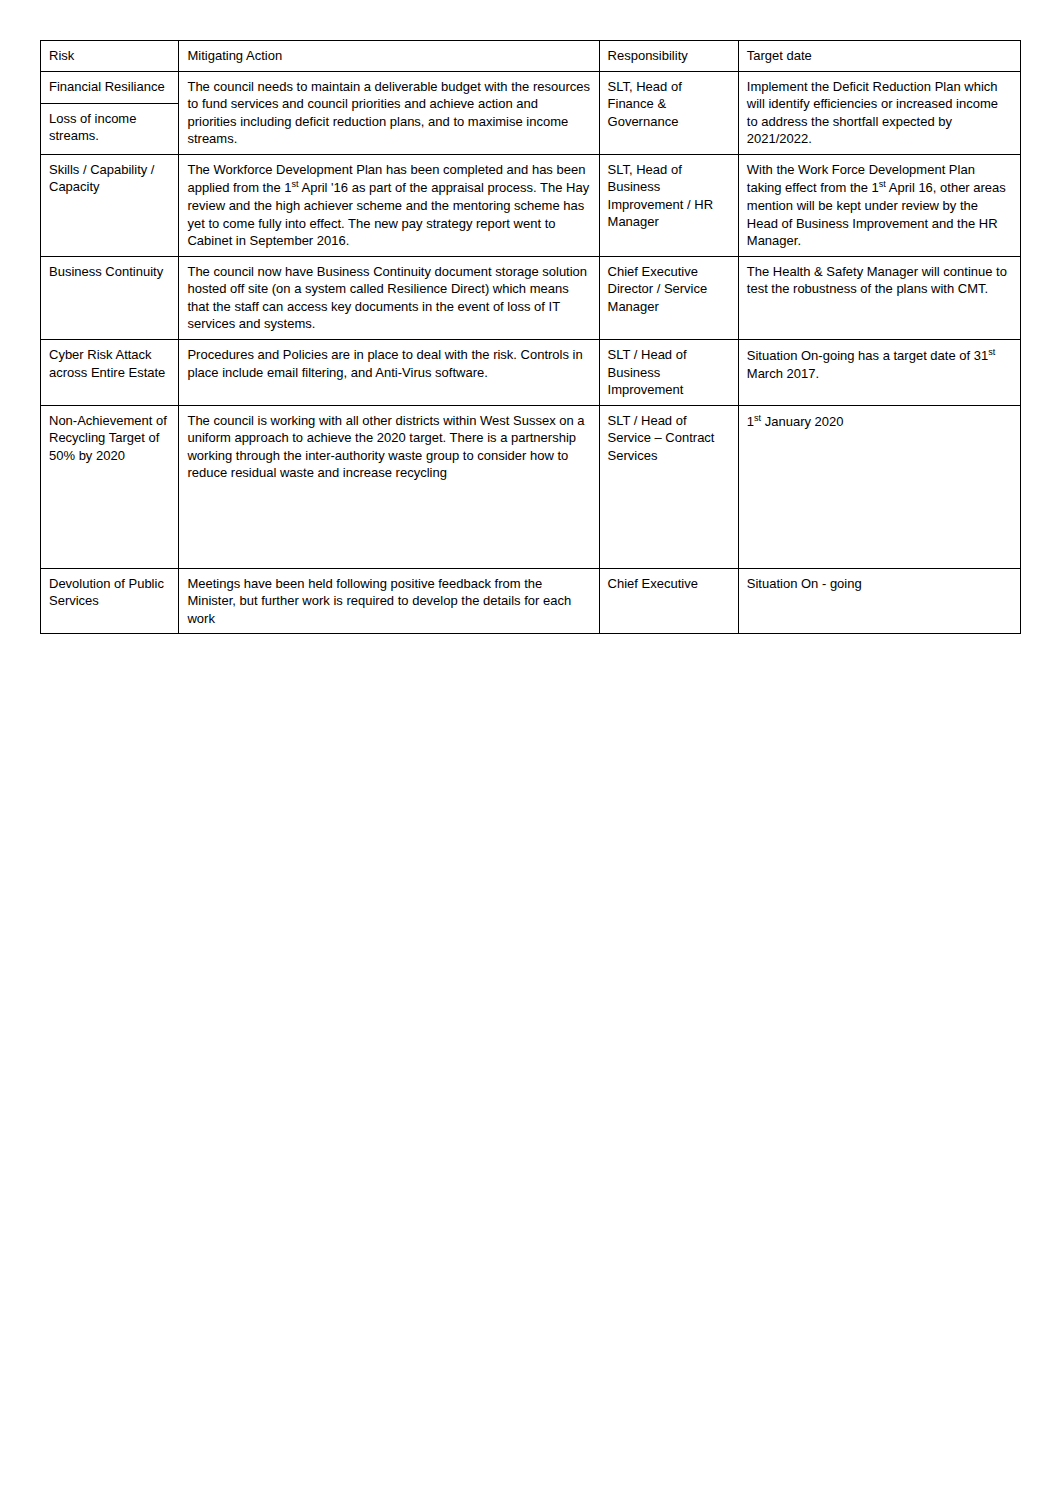| Risk | Mitigating Action | Responsibility | Target date |
| --- | --- | --- | --- |
| Financial Resiliance | The council needs to maintain a deliverable budget with the resources to fund services and council priorities and achieve action and priorities including deficit reduction plans, and to maximise income streams. | SLT, Head of Finance & Governance | Implement the Deficit Reduction Plan which will identify efficiencies or increased income to address the shortfall expected by 2021/2022. |
| Loss of income streams. |
| Skills / Capability / Capacity | The Workforce Development Plan has been completed and has been applied from the 1 st April '16 as part of the appraisal process. The Hay review and the high achiever scheme and the mentoring scheme has yet to come fully into effect. The new pay strategy report went to Cabinet in September 2016. | SLT, Head of Business Improvement / HR Manager | With the Work Force Development Plan taking effect from the 1 st April 16, other areas mention will be kept under review by the Head of Business Improvement and the HR Manager. |
| Business Continuity | The council now have Business Continuity document storage solution hosted off site (on a system called Resilience Direct) which means that the staff can access key documents in the event of loss of IT services and systems. | Chief Executive Director / Service Manager | The Health & Safety Manager will continue to test the robustness of the plans with CMT. |
| Cyber Risk Attack across Entire Estate | Procedures and Policies are in place to deal with the risk. Controls in place include email filtering, and Anti-Virus software. | SLT / Head of Business Improvement | Situation On-going has a target date of 31 st March 2017. |
| Non-Achievement of Recycling Target of 50% by 2020 | The council is working with all other districts within West Sussex on a uniform approach to achieve the 2020 target. There is a partnership working through the inter-authority waste group to consider how to reduce residual waste and increase recycling | SLT / Head of Service – Contract Services | 1 st January 2020 |
| Devolution of Public Services | Meetings have been held following positive feedback from the Minister, but further work is required to develop the details for each work | Chief Executive | Situation On - going |